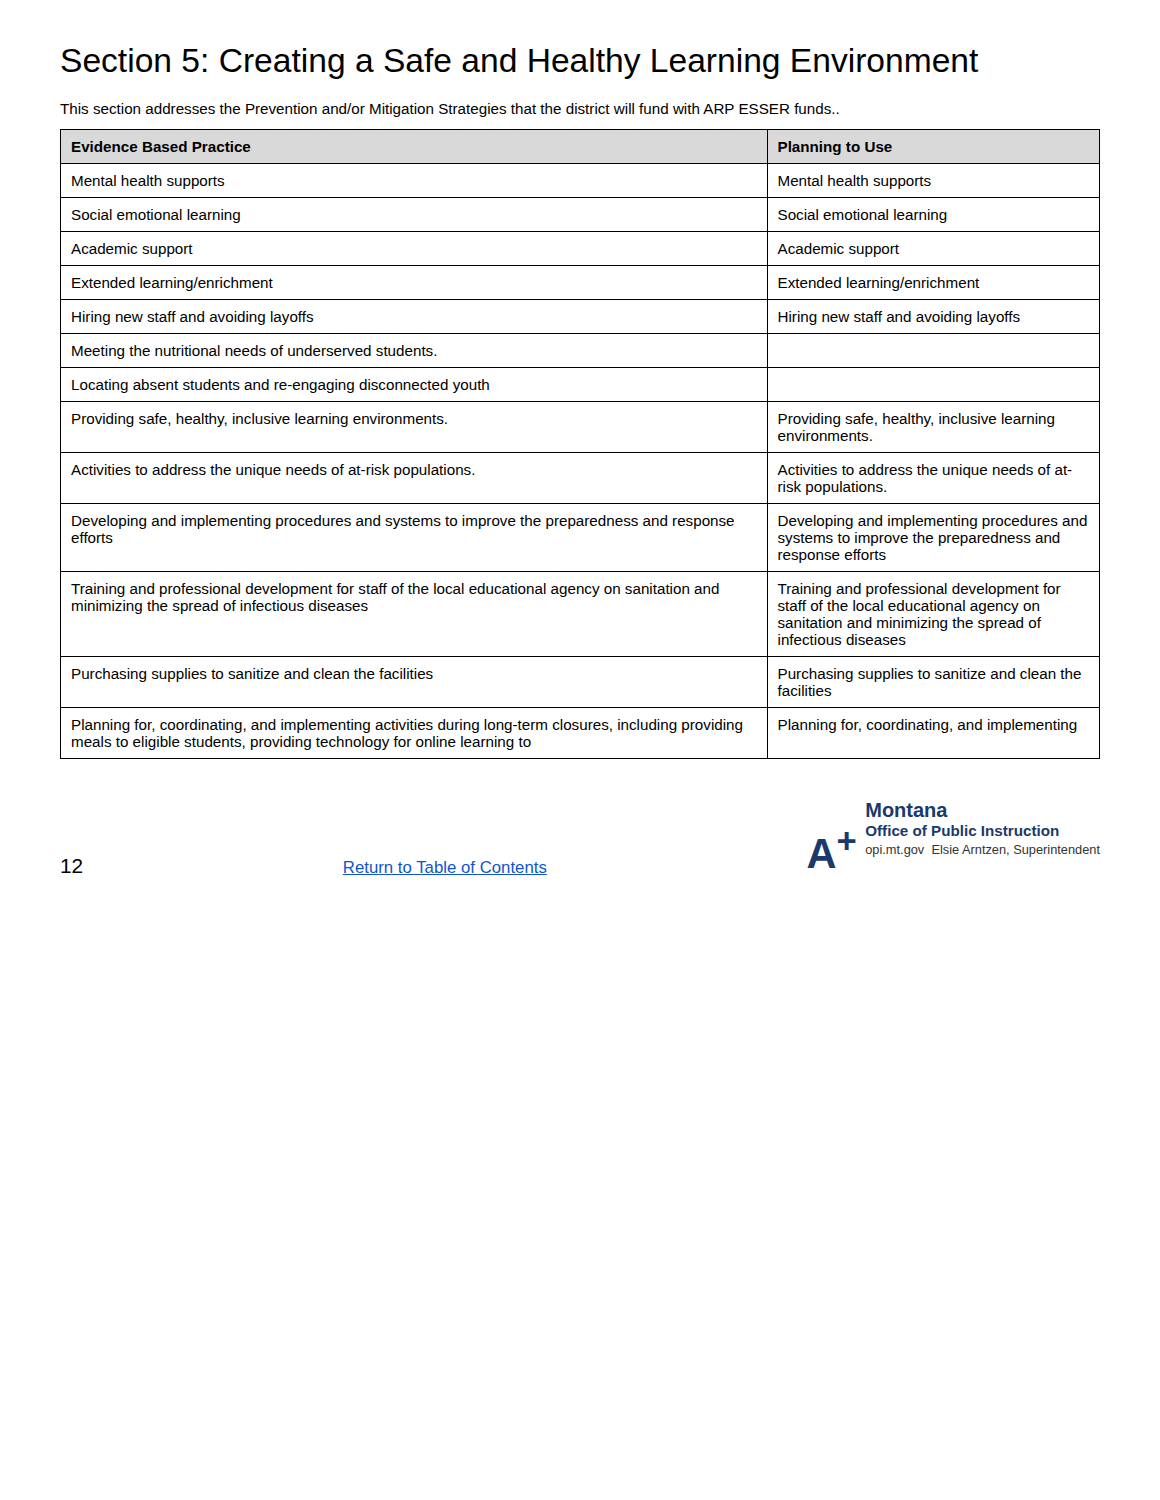Section 5: Creating a Safe and Healthy Learning Environment
This section addresses the Prevention and/or Mitigation Strategies that the district will fund with ARP ESSER funds..
| Evidence Based Practice | Planning to Use |
| --- | --- |
| Mental health supports | Mental health supports |
| Social emotional learning | Social emotional learning |
| Academic support | Academic support |
| Extended learning/enrichment | Extended learning/enrichment |
| Hiring new staff and avoiding layoffs | Hiring new staff and avoiding layoffs |
| Meeting the nutritional needs of underserved students. | |
| Locating absent students and re-engaging disconnected youth | |
| Providing safe, healthy, inclusive learning environments. | Providing safe, healthy, inclusive learning environments. |
| Activities to address the unique needs of at-risk populations. | Activities to address the unique needs of at-risk populations. |
| Developing and implementing procedures and systems to improve the preparedness and response efforts | Developing and implementing procedures and systems to improve the preparedness and response efforts |
| Training and professional development for staff of the local educational agency on sanitation and minimizing the spread of infectious diseases | Training and professional development for staff of the local educational agency on sanitation and minimizing the spread of infectious diseases |
| Purchasing supplies to sanitize and clean the facilities | Purchasing supplies to sanitize and clean the facilities |
| Planning for, coordinating, and implementing activities during long-term closures, including providing meals to eligible students, providing technology for online learning to | Planning for, coordinating, and implementing |
12 Return to Table of Contents A+ Montana
Office of Public Instruction
opi.mt.gov Elsie Arntzen, Superintendent